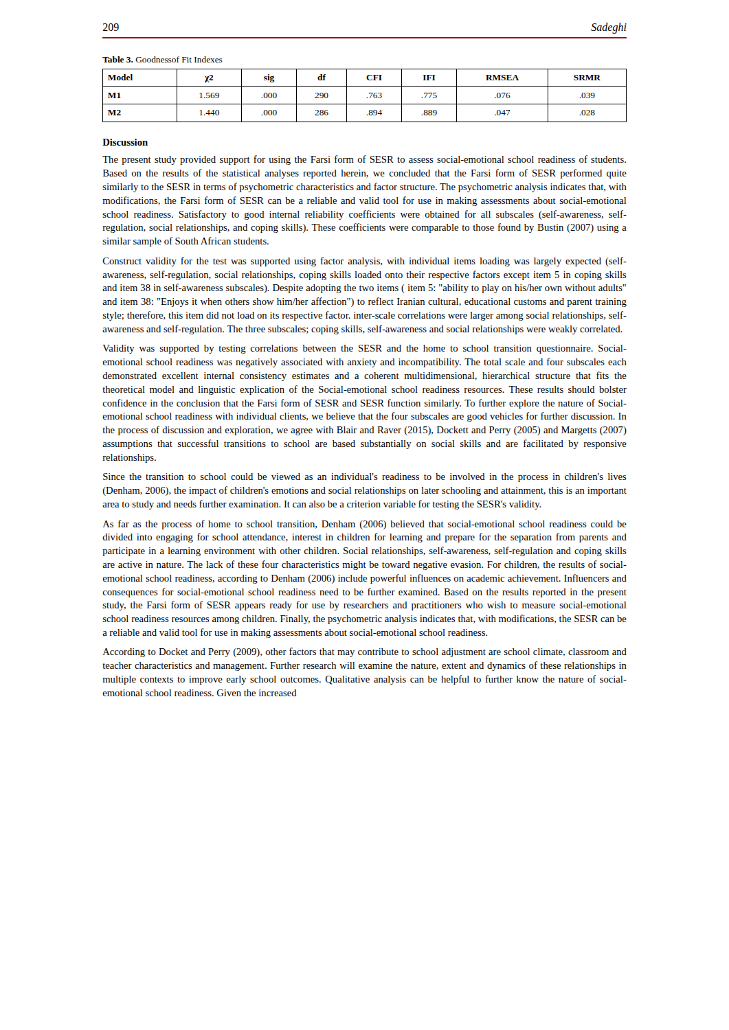209 Sadeghi
Table 3. Goodnessof Fit Indexes
| Model | χ2 | sig | df | CFI | IFI | RMSEA | SRMR |
| --- | --- | --- | --- | --- | --- | --- | --- |
| M1 | 1.569 | .000 | 290 | .763 | .775 | .076 | .039 |
| M2 | 1.440 | .000 | 286 | .894 | .889 | .047 | .028 |
Discussion
The present study provided support for using the Farsi form of SESR to assess social-emotional school readiness of students. Based on the results of the statistical analyses reported herein, we concluded that the Farsi form of SESR performed quite similarly to the SESR in terms of psychometric characteristics and factor structure. The psychometric analysis indicates that, with modifications, the Farsi form of SESR can be a reliable and valid tool for use in making assessments about social-emotional school readiness. Satisfactory to good internal reliability coefficients were obtained for all subscales (self-awareness, self-regulation, social relationships, and coping skills). These coefficients were comparable to those found by Bustin (2007) using a similar sample of South African students.
Construct validity for the test was supported using factor analysis, with individual items loading was largely expected (self-awareness, self-regulation, social relationships, coping skills loaded onto their respective factors except item 5 in coping skills and item 38 in self-awareness subscales). Despite adopting the two items ( item 5: "ability to play on his/her own without adults" and item 38: "Enjoys it when others show him/her affection") to reflect Iranian cultural, educational customs and parent training style; therefore, this item did not load on its respective factor. inter-scale correlations were larger among social relationships, self-awareness and self-regulation. The three subscales; coping skills, self-awareness and social relationships were weakly correlated.
Validity was supported by testing correlations between the SESR and the home to school transition questionnaire. Social-emotional school readiness was negatively associated with anxiety and incompatibility. The total scale and four subscales each demonstrated excellent internal consistency estimates and a coherent multidimensional, hierarchical structure that fits the theoretical model and linguistic explication of the Social-emotional school readiness resources. These results should bolster confidence in the conclusion that the Farsi form of SESR and SESR function similarly. To further explore the nature of Social-emotional school readiness with individual clients, we believe that the four subscales are good vehicles for further discussion. In the process of discussion and exploration, we agree with Blair and Raver (2015), Dockett and Perry (2005) and Margetts (2007) assumptions that successful transitions to school are based substantially on social skills and are facilitated by responsive relationships.
Since the transition to school could be viewed as an individual's readiness to be involved in the process in children's lives (Denham, 2006), the impact of children's emotions and social relationships on later schooling and attainment, this is an important area to study and needs further examination. It can also be a criterion variable for testing the SESR's validity.
As far as the process of home to school transition, Denham (2006) believed that social-emotional school readiness could be divided into engaging for school attendance, interest in children for learning and prepare for the separation from parents and participate in a learning environment with other children. Social relationships, self-awareness, self-regulation and coping skills are active in nature. The lack of these four characteristics might be toward negative evasion. For children, the results of social-emotional school readiness, according to Denham (2006) include powerful influences on academic achievement. Influencers and consequences for social-emotional school readiness need to be further examined. Based on the results reported in the present study, the Farsi form of SESR appears ready for use by researchers and practitioners who wish to measure social-emotional school readiness resources among children. Finally, the psychometric analysis indicates that, with modifications, the SESR can be a reliable and valid tool for use in making assessments about social-emotional school readiness.
According to Docket and Perry (2009), other factors that may contribute to school adjustment are school climate, classroom and teacher characteristics and management. Further research will examine the nature, extent and dynamics of these relationships in multiple contexts to improve early school outcomes. Qualitative analysis can be helpful to further know the nature of social-emotional school readiness. Given the increased